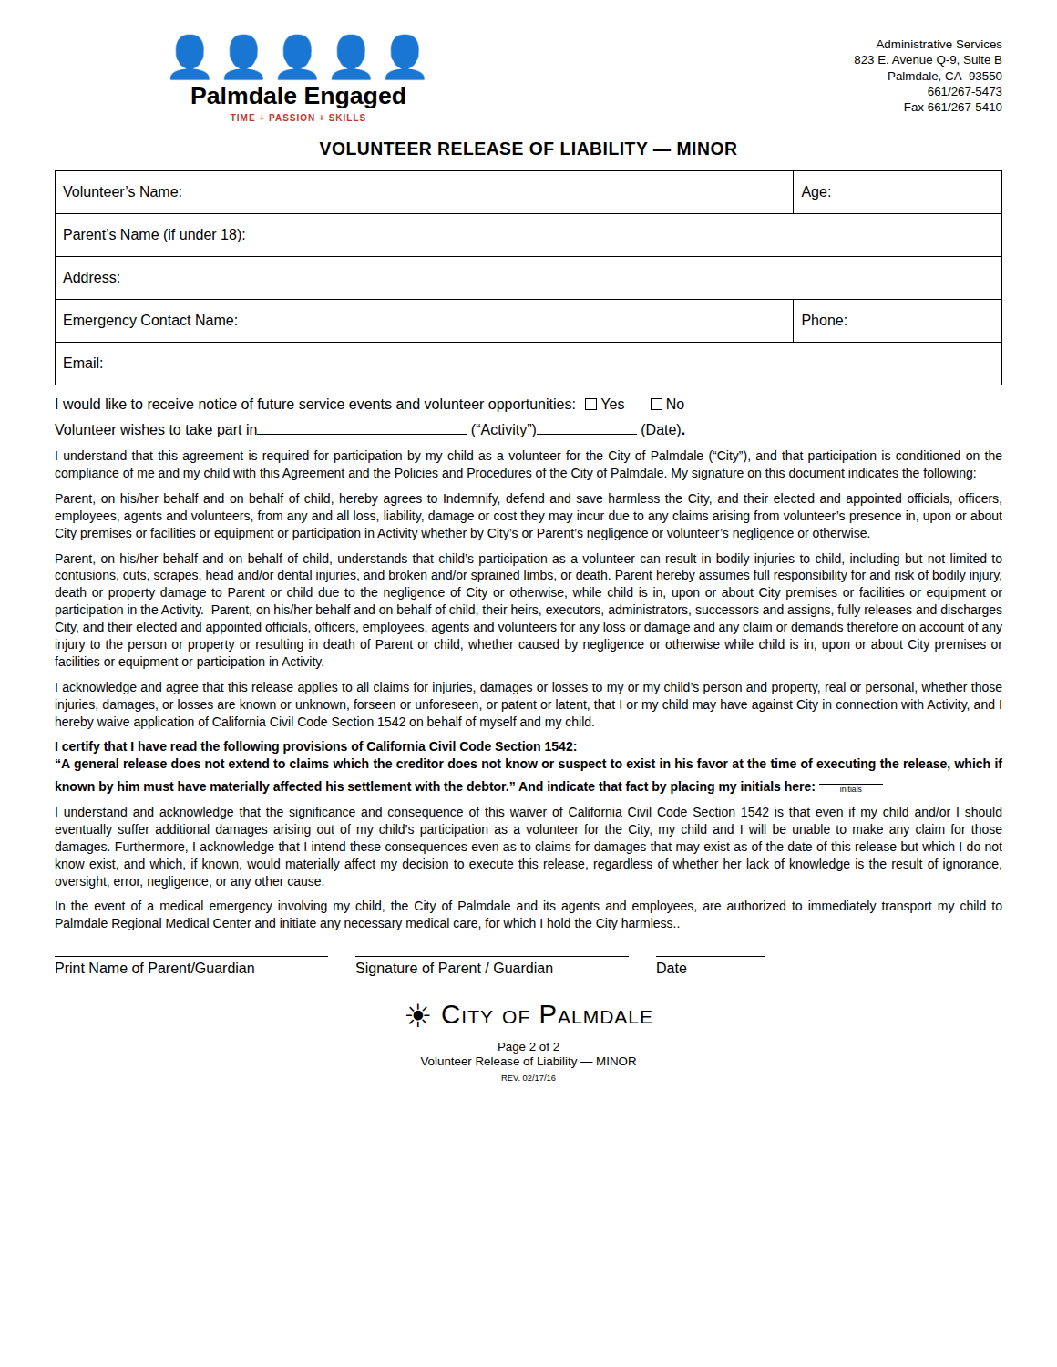👤👤👤👤👤
Palmdale Engaged
TIME + PASSION + SKILLS
Administrative Services
823 E. Avenue Q-9, Suite B
Palmdale, CA 93550
661/267-5473
Fax 661/267-5410
VOLUNTEER RELEASE OF LIABILITY — MINOR
| Volunteer’s Name: | Age: |
| Parent’s Name (if under 18): |
| Address: |
| Emergency Contact Name: | Phone: |
| Email: |
I would like to receive notice of future service events and volunteer opportunities: Yes No
Volunteer wishes to take part in (“Activity”) (Date).
I understand that this agreement is required for participation by my child as a volunteer for the City of Palmdale (“City”), and that participation is conditioned on the compliance of me and my child with this Agreement and the Policies and Procedures of the City of Palmdale. My signature on this document indicates the following:
Parent, on his/her behalf and on behalf of child, hereby agrees to Indemnify, defend and save harmless the City, and their elected and appointed officials, officers, employees, agents and volunteers, from any and all loss, liability, damage or cost they may incur due to any claims arising from volunteer’s presence in, upon or about City premises or facilities or equipment or participation in Activity whether by City’s or Parent’s negligence or volunteer’s negligence or otherwise.
Parent, on his/her behalf and on behalf of child, understands that child’s participation as a volunteer can result in bodily injuries to child, including but not limited to contusions, cuts, scrapes, head and/or dental injuries, and broken and/or sprained limbs, or death. Parent hereby assumes full responsibility for and risk of bodily injury, death or property damage to Parent or child due to the negligence of City or otherwise, while child is in, upon or about City premises or facilities or equipment or participation in the Activity. Parent, on his/her behalf and on behalf of child, their heirs, executors, administrators, successors and assigns, fully releases and discharges City, and their elected and appointed officials, officers, employees, agents and volunteers for any loss or damage and any claim or demands therefore on account of any injury to the person or property or resulting in death of Parent or child, whether caused by negligence or otherwise while child is in, upon or about City premises or facilities or equipment or participation in Activity.
I acknowledge and agree that this release applies to all claims for injuries, damages or losses to my or my child’s person and property, real or personal, whether those injuries, damages, or losses are known or unknown, forseen or unforeseen, or patent or latent, that I or my child may have against City in connection with Activity, and I hereby waive application of California Civil Code Section 1542 on behalf of myself and my child.
I certify that I have read the following provisions of California Civil Code Section 1542:
“A general release does not extend to claims which the creditor does not know or suspect to exist in his favor at the time of executing the release, which if known by him must have materially affected his settlement with the debtor.” And indicate that fact by placing my initials here: initials
I understand and acknowledge that the significance and consequence of this waiver of California Civil Code Section 1542 is that even if my child and/or I should eventually suffer additional damages arising out of my child’s participation as a volunteer for the City, my child and I will be unable to make any claim for those damages. Furthermore, I acknowledge that I intend these consequences even as to claims for damages that may exist as of the date of this release but which I do not know exist, and which, if known, would materially affect my decision to execute this release, regardless of whether her lack of knowledge is the result of ignorance, oversight, error, negligence, or any other cause.
In the event of a medical emergency involving my child, the City of Palmdale and its agents and employees, are authorized to immediately transport my child to Palmdale Regional Medical Center and initiate any necessary medical care, for which I hold the City harmless..
Print Name of Parent/Guardian
Signature of Parent / Guardian
Date
☀ City of Palmdale
Page 2 of 2
Volunteer Release of Liability — MINOR
REV. 02/17/16